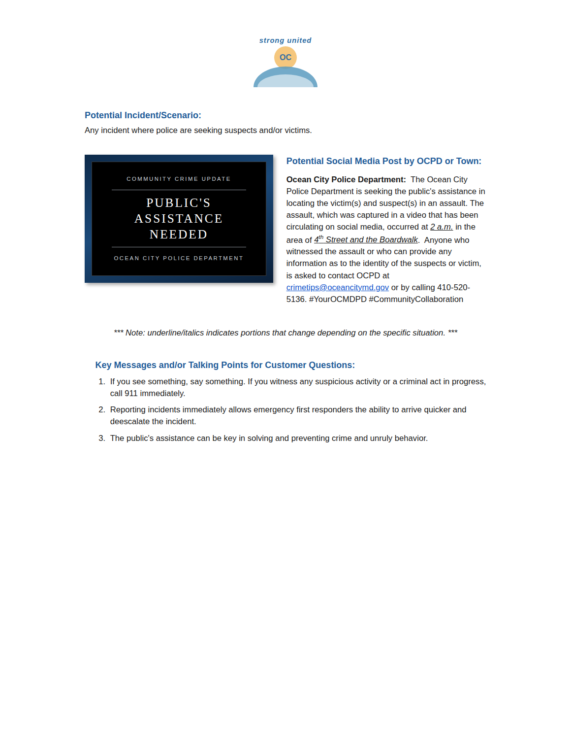strong united
OC
Potential Incident/Scenario:
Any incident where police are seeking suspects and/or victims.
COMMUNITY CRIME UPDATE
PUBLIC'S
ASSISTANCE
NEEDED
OCEAN CITY POLICE DEPARTMENT
Potential Social Media Post by OCPD or Town:
Ocean City Police Department: The Ocean City Police Department is seeking the public's assistance in locating the victim(s) and suspect(s) in an assault. The assault, which was captured in a video that has been circulating on social media, occurred at 2 a.m. in the area of 4th Street and the Boardwalk. Anyone who witnessed the assault or who can provide any information as to the identity of the suspects or victim, is asked to contact OCPD at crimetips@oceancitymd.gov or by calling 410-520-5136. #YourOCMDPD #CommunityCollaboration
*** Note: underline/italics indicates portions that change depending on the specific situation. ***
Key Messages and/or Talking Points for Customer Questions:
If you see something, say something. If you witness any suspicious activity or a criminal act in progress, call 911 immediately.
Reporting incidents immediately allows emergency first responders the ability to arrive quicker and deescalate the incident.
The public's assistance can be key in solving and preventing crime and unruly behavior.